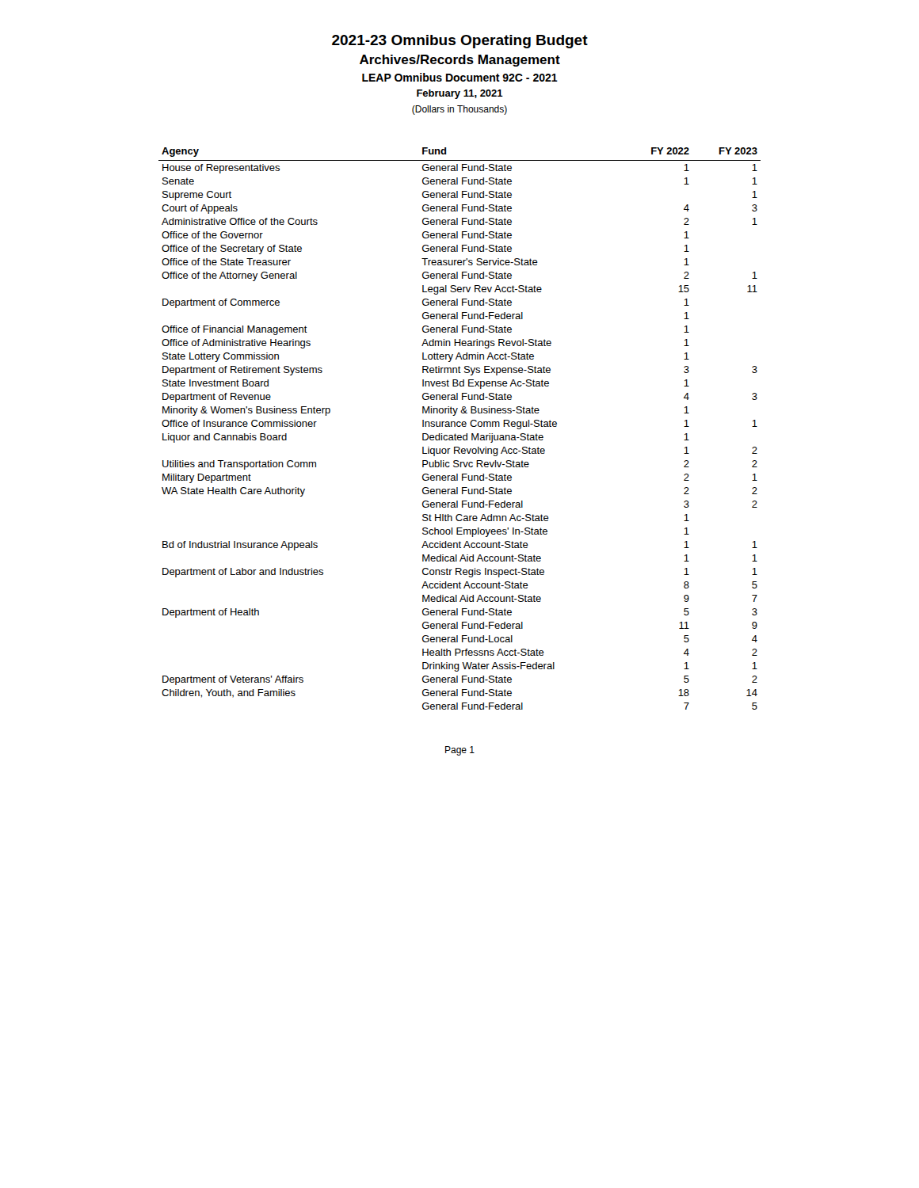2021-23 Omnibus Operating Budget
Archives/Records Management
LEAP Omnibus Document 92C - 2021
February 11, 2021
(Dollars in Thousands)
| Agency | Fund | FY 2022 | FY 2023 |
| --- | --- | --- | --- |
| House of Representatives | General Fund-State | 1 | 1 |
| Senate | General Fund-State | 1 | 1 |
| Supreme Court | General Fund-State | | 1 |
| Court of Appeals | General Fund-State | 4 | 3 |
| Administrative Office of the Courts | General Fund-State | 2 | 1 |
| Office of the Governor | General Fund-State | 1 | |
| Office of the Secretary of State | General Fund-State | 1 | |
| Office of the State Treasurer | Treasurer's Service-State | 1 | |
| Office of the Attorney General | General Fund-State | 2 | 1 |
| | Legal Serv Rev Acct-State | 15 | 11 |
| Department of Commerce | General Fund-State | 1 | |
| | General Fund-Federal | 1 | |
| Office of Financial Management | General Fund-State | 1 | |
| Office of Administrative Hearings | Admin Hearings Revol-State | 1 | |
| State Lottery Commission | Lottery Admin Acct-State | 1 | |
| Department of Retirement Systems | Retirmnt Sys Expense-State | 3 | 3 |
| State Investment Board | Invest Bd Expense Ac-State | 1 | |
| Department of Revenue | General Fund-State | 4 | 3 |
| Minority & Women's Business Enterp | Minority & Business-State | 1 | |
| Office of Insurance Commissioner | Insurance Comm Regul-State | 1 | 1 |
| Liquor and Cannabis Board | Dedicated Marijuana-State | 1 | |
| | Liquor Revolving Acc-State | 1 | 2 |
| Utilities and Transportation Comm | Public Srvc Revlv-State | 2 | 2 |
| Military Department | General Fund-State | 2 | 1 |
| WA State Health Care Authority | General Fund-State | 2 | 2 |
| | General Fund-Federal | 3 | 2 |
| | St Hlth Care Admn Ac-State | 1 | |
| | School Employees' In-State | 1 | |
| Bd of Industrial Insurance Appeals | Accident Account-State | 1 | 1 |
| | Medical Aid Account-State | 1 | 1 |
| Department of Labor and Industries | Constr Regis Inspect-State | 1 | 1 |
| | Accident Account-State | 8 | 5 |
| | Medical Aid Account-State | 9 | 7 |
| Department of Health | General Fund-State | 5 | 3 |
| | General Fund-Federal | 11 | 9 |
| | General Fund-Local | 5 | 4 |
| | Health Prfessns Acct-State | 4 | 2 |
| | Drinking Water Assis-Federal | 1 | 1 |
| Department of Veterans' Affairs | General Fund-State | 5 | 2 |
| Children, Youth, and Families | General Fund-State | 18 | 14 |
| | General Fund-Federal | 7 | 5 |
Page 1